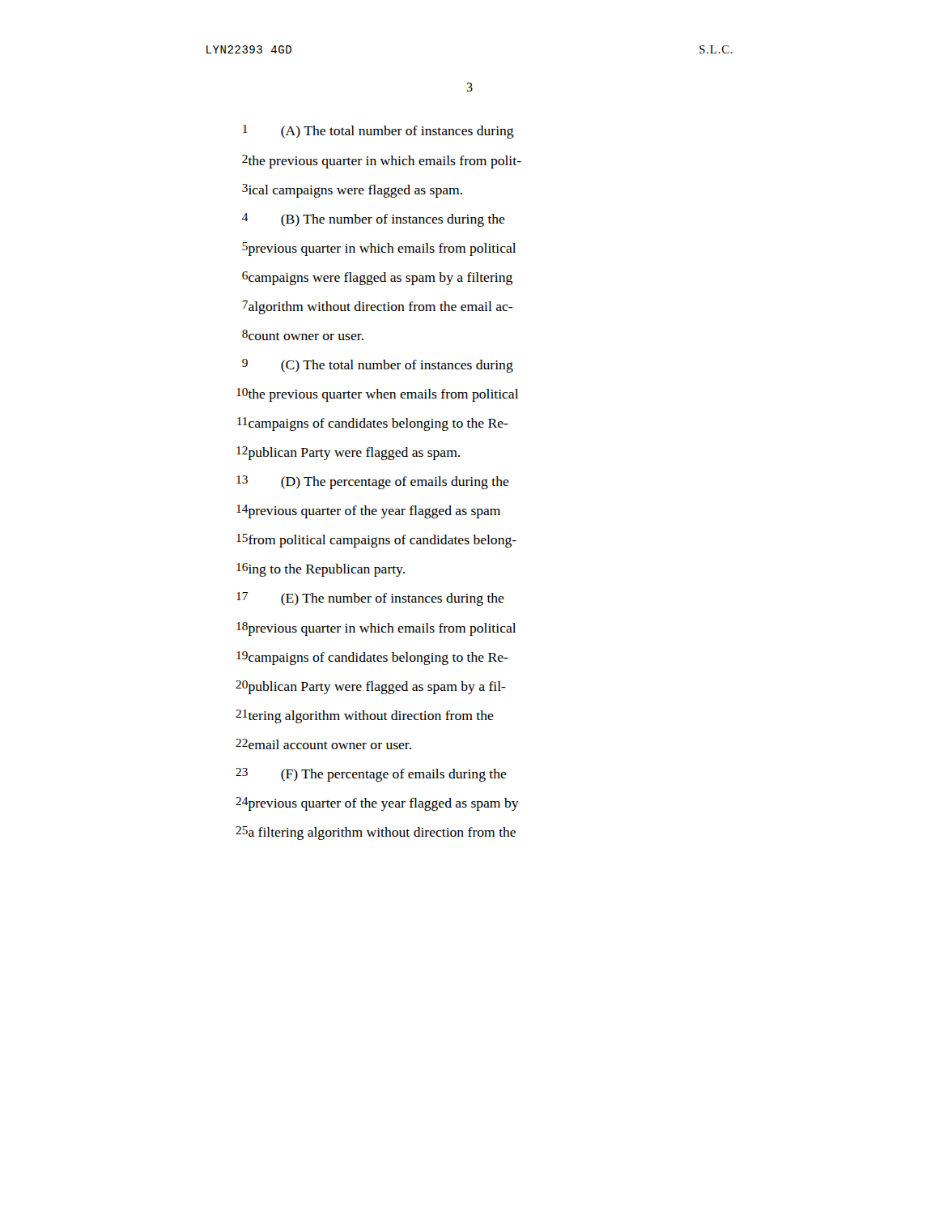LYN22393 4GD S.L.C.
3
| 1 | (A) The total number of instances during |
| 2 | the previous quarter in which emails from polit- |
| 3 | ical campaigns were flagged as spam. |
| 4 | (B) The number of instances during the |
| 5 | previous quarter in which emails from political |
| 6 | campaigns were flagged as spam by a filtering |
| 7 | algorithm without direction from the email ac- |
| 8 | count owner or user. |
| 9 | (C) The total number of instances during |
| 10 | the previous quarter when emails from political |
| 11 | campaigns of candidates belonging to the Re- |
| 12 | publican Party were flagged as spam. |
| 13 | (D) The percentage of emails during the |
| 14 | previous quarter of the year flagged as spam |
| 15 | from political campaigns of candidates belong- |
| 16 | ing to the Republican party. |
| 17 | (E) The number of instances during the |
| 18 | previous quarter in which emails from political |
| 19 | campaigns of candidates belonging to the Re- |
| 20 | publican Party were flagged as spam by a fil- |
| 21 | tering algorithm without direction from the |
| 22 | email account owner or user. |
| 23 | (F) The percentage of emails during the |
| 24 | previous quarter of the year flagged as spam by |
| 25 | a filtering algorithm without direction from the |